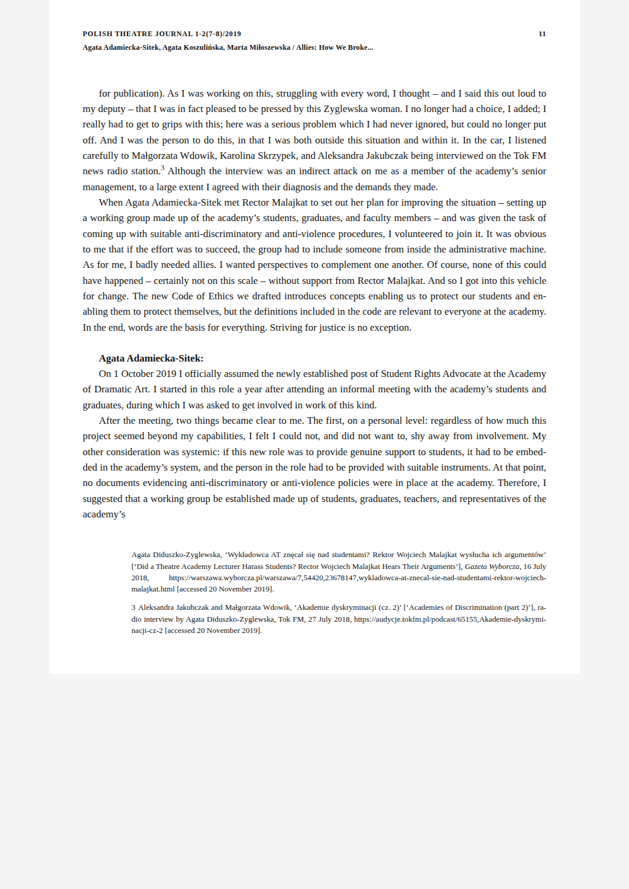Polish Theatre Journal 1-2(7-8)/2019 11
Agata Adamiecka-Sitek, Agata Koszulińska, Marta Miłoszewska / Allies: How We Broke...
for publication). As I was working on this, struggling with every word, I thought – and I said this out loud to my deputy – that I was in fact pleased to be pressed by this Zyglewska woman. I no longer had a choice, I added; I really had to get to grips with this; here was a serious problem which I had never ignored, but could no longer put off. And I was the person to do this, in that I was both outside this situation and within it. In the car, I listened carefully to Małgorzata Wdowik, Karolina Skrzypek, and Aleksandra Jakubczak being interviewed on the Tok FM news radio station.3 Although the interview was an indirect attack on me as a member of the academy’s senior management, to a large extent I agreed with their diagnosis and the demands they made.
When Agata Adamiecka-Sitek met Rector Malajkat to set out her plan for improving the situation – setting up a working group made up of the academy’s students, graduates, and faculty members – and was given the task of coming up with suitable anti-discriminatory and anti-violence procedures, I volunteered to join it. It was obvious to me that if the effort was to succeed, the group had to include someone from inside the administrative machine. As for me, I badly needed allies. I wanted perspectives to complement one another. Of course, none of this could have happened – certainly not on this scale – without support from Rector Malajkat. And so I got into this vehicle for change. The new Code of Ethics we drafted introduces concepts enabling us to protect our students and enabling them to protect themselves, but the definitions included in the code are relevant to everyone at the academy. In the end, words are the basis for everything. Striving for justice is no exception.
Agata Adamiecka-Sitek:
On 1 October 2019 I officially assumed the newly established post of Student Rights Advocate at the Academy of Dramatic Art. I started in this role a year after attending an informal meeting with the academy’s students and graduates, during which I was asked to get involved in work of this kind.
After the meeting, two things became clear to me. The first, on a personal level: regardless of how much this project seemed beyond my capabilities, I felt I could not, and did not want to, shy away from involvement. My other consideration was systemic: if this new role was to provide genuine support to students, it had to be embedded in the academy’s system, and the person in the role had to be provided with suitable instruments. At that point, no documents evidencing anti-discriminatory or anti-violence policies were in place at the academy. Therefore, I suggested that a working group be established made up of students, graduates, teachers, and representatives of the academy’s
Agata Diduszko-Zyglewska, ‘Wykładowca AT znęcał się nad studentami? Rektor Wojciech Malajkat wysłucha ich argumentów’ [‘Did a Theatre Academy Lecturer Harass Students? Rector Wojciech Malajkat Hears Their Arguments’], Gazeta Wyborcza, 16 July 2018, https://warszawa.wyborcza.pl/warszawa/7,54420,23678147,wykladowca-at-znecal-sie-nad-studentami-rektor-wojciech-malajkat.html [accessed 20 November 2019].
3 Aleksandra Jakubczak and Małgorzata Wdowik, ‘Akademie dyskryminacji (cz. 2)’ [‘Academies of Discrimination (part 2)’], radio interview by Agata Diduszko-Zyglewska, Tok FM, 27 July 2018, https://audycje.tokfm.pl/podcast/65155,Akademie-dyskryminacji-cz-2 [accessed 20 November 2019].